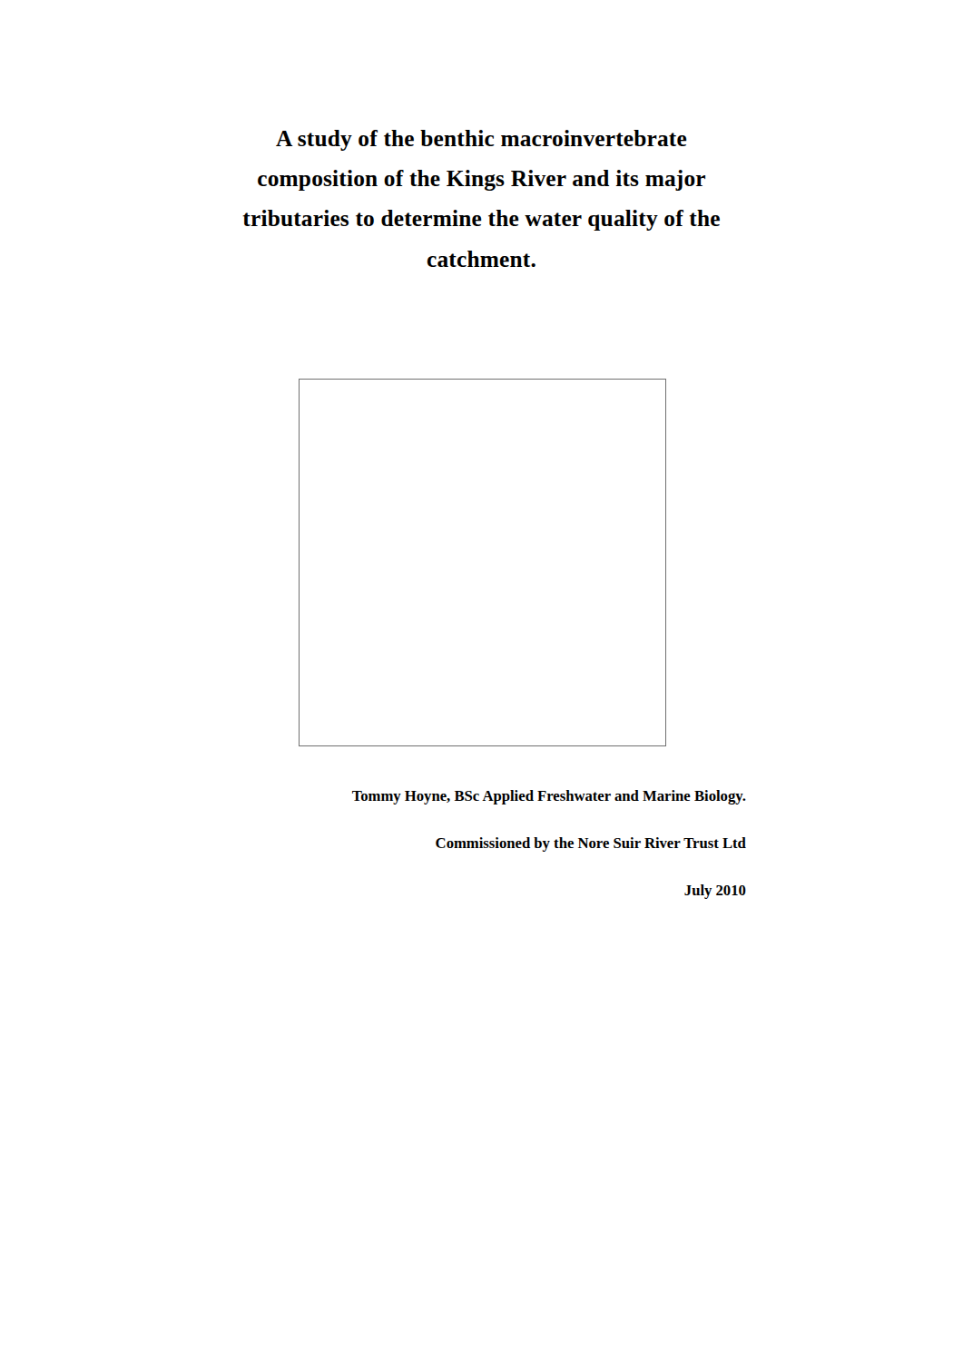A study of the benthic macroinvertebrate composition of the Kings River and its major tributaries to determine the water quality of the catchment.
Tommy Hoyne, BSc Applied Freshwater and Marine Biology.
Commissioned by the Nore Suir River Trust Ltd
July 2010